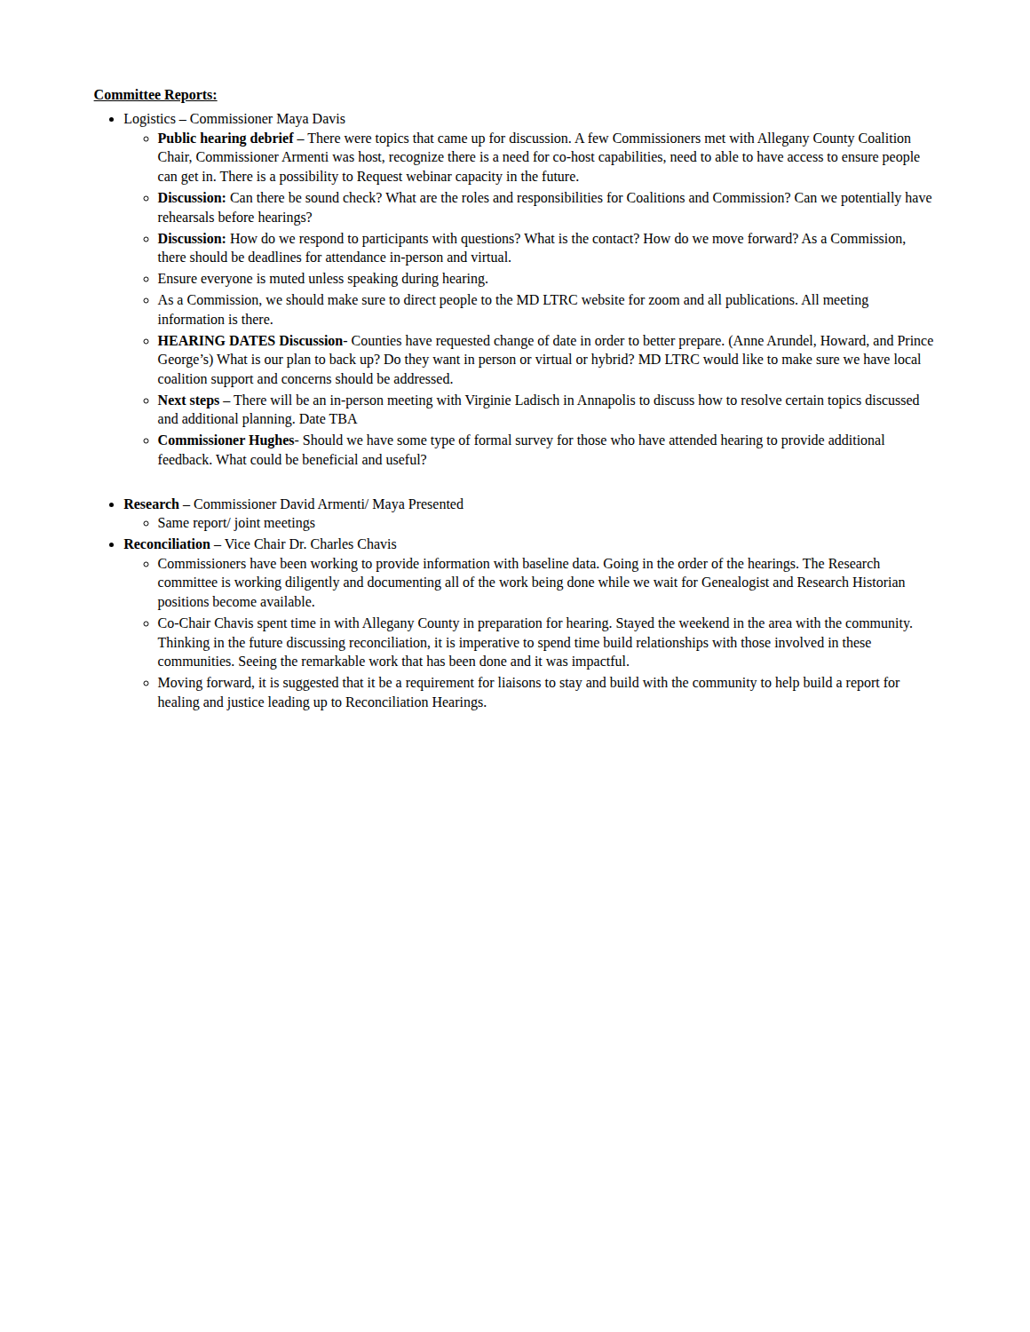Committee Reports:
Logistics – Commissioner Maya Davis
Public hearing debrief – There were topics that came up for discussion. A few Commissioners met with Allegany County Coalition Chair, Commissioner Armenti was host, recognize there is a need for co-host capabilities, need to able to have access to ensure people can get in. There is a possibility to Request webinar capacity in the future.
Discussion: Can there be sound check? What are the roles and responsibilities for Coalitions and Commission? Can we potentially have rehearsals before hearings?
Discussion: How do we respond to participants with questions? What is the contact? How do we move forward? As a Commission, there should be deadlines for attendance in-person and virtual.
Ensure everyone is muted unless speaking during hearing.
As a Commission, we should make sure to direct people to the MD LTRC website for zoom and all publications. All meeting information is there.
HEARING DATES Discussion- Counties have requested change of date in order to better prepare. (Anne Arundel, Howard, and Prince George’s) What is our plan to back up? Do they want in person or virtual or hybrid? MD LTRC would like to make sure we have local coalition support and concerns should be addressed.
Next steps – There will be an in-person meeting with Virginie Ladisch in Annapolis to discuss how to resolve certain topics discussed and additional planning. Date TBA
Commissioner Hughes- Should we have some type of formal survey for those who have attended hearing to provide additional feedback. What could be beneficial and useful?
Research – Commissioner David Armenti/ Maya Presented
Same report/ joint meetings
Reconciliation – Vice Chair Dr. Charles Chavis
Commissioners have been working to provide information with baseline data. Going in the order of the hearings. The Research committee is working diligently and documenting all of the work being done while we wait for Genealogist and Research Historian positions become available.
Co-Chair Chavis spent time in with Allegany County in preparation for hearing. Stayed the weekend in the area with the community. Thinking in the future discussing reconciliation, it is imperative to spend time build relationships with those involved in these communities. Seeing the remarkable work that has been done and it was impactful.
Moving forward, it is suggested that it be a requirement for liaisons to stay and build with the community to help build a report for healing and justice leading up to Reconciliation Hearings.